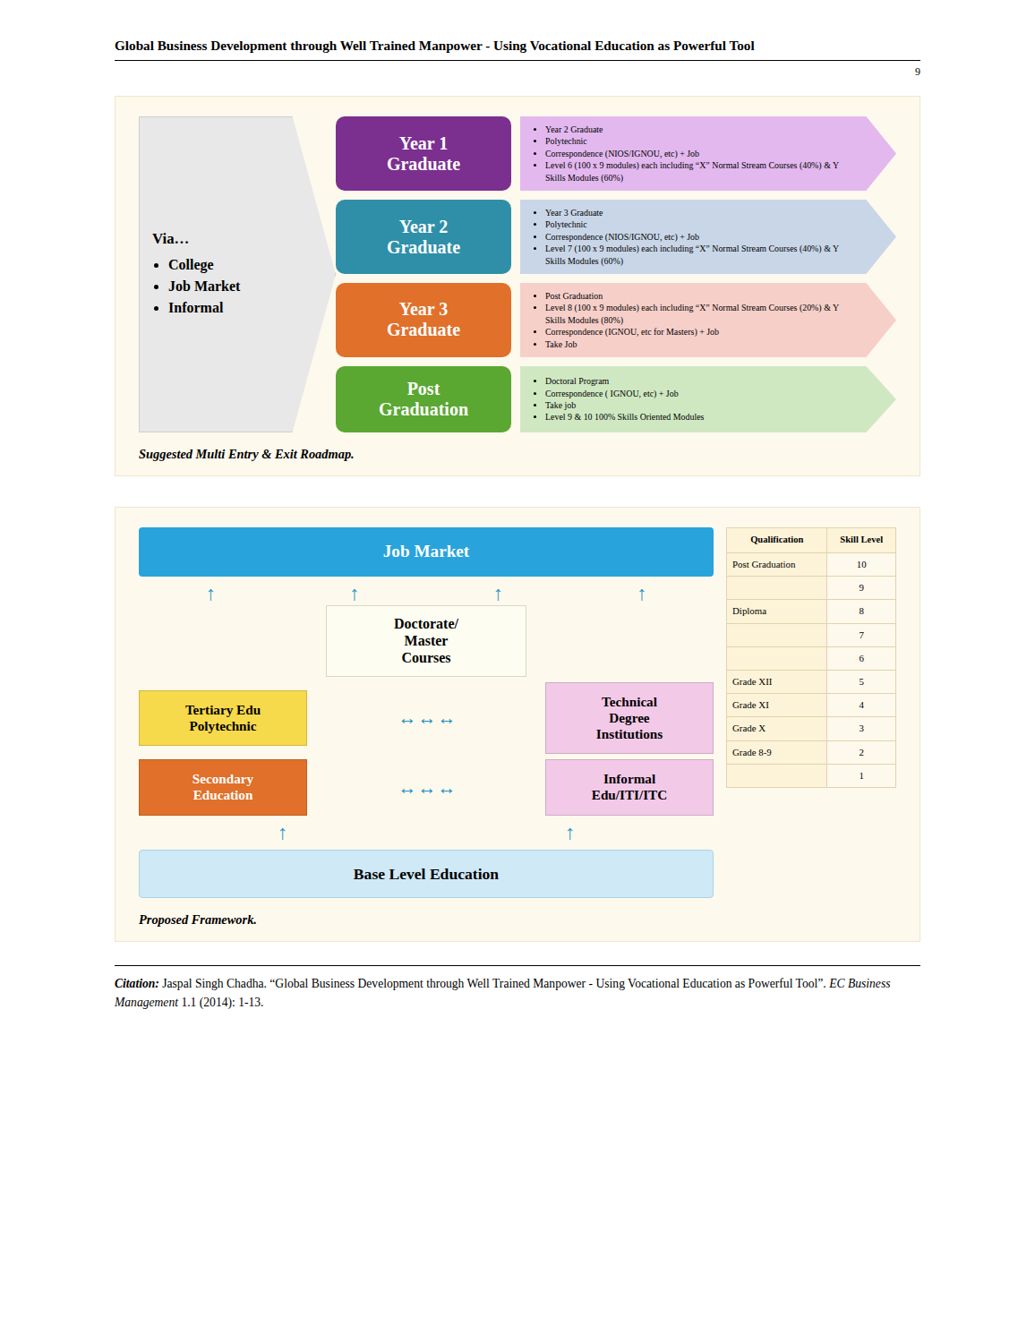Global Business Development through Well Trained Manpower - Using Vocational Education as Powerful Tool
9
Via…
College
Job Market
Informal
Year 1
Graduate
Year 2 Graduate
Polytechnic
Correspondence (NIOS/IGNOU, etc) + Job
Level 6 (100 x 9 modules) each including “X” Normal Stream Courses (40%) & Y Skills Modules (60%)
Year 2
Graduate
Year 3 Graduate
Polytechnic
Correspondence (NIOS/IGNOU, etc) + Job
Level 7 (100 x 9 modules) each including “X” Normal Stream Courses (40%) & Y Skills Modules (60%)
Year 3
Graduate
Post Graduation
Level 8 (100 x 9 modules) each including “X” Normal Stream Courses (20%) & Y Skills Modules (80%)
Correspondence (IGNOU, etc for Masters) + Job
Take Job
Post
Graduation
Doctoral Program
Correspondence ( IGNOU, etc) + Job
Take job
Level 9 & 10 100% Skills Oriented Modules
Suggested Multi Entry & Exit Roadmap.
Job Market
↑↑↑↑
Doctorate/
Master
Courses
Tertiary Edu
Polytechnic
↔ ↔ ↔
Technical
Degree
Institutions
Secondary
Education
↔ ↔ ↔
Informal
Edu/ITI/ITC
↑↑
Base Level Education
| Qualification | Skill Level |
| --- | --- |
| Post Graduation | 10 |
| | 9 |
| Diploma | 8 |
| | 7 |
| | 6 |
| Grade XII | 5 |
| Grade XI | 4 |
| Grade X | 3 |
| Grade 8-9 | 2 |
| | 1 |
Proposed Framework.
Citation: Jaspal Singh Chadha. “Global Business Development through Well Trained Manpower - Using Vocational Education as Powerful Tool”. EC Business Management 1.1 (2014): 1-13.